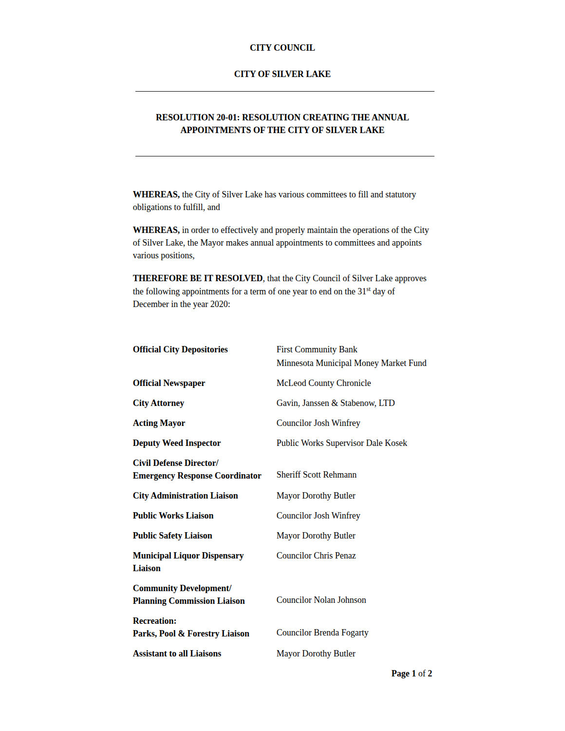CITY COUNCIL
CITY OF SILVER LAKE
RESOLUTION 20-01: RESOLUTION CREATING THE ANNUAL
APPOINTMENTS OF THE CITY OF SILVER LAKE
WHEREAS, the City of Silver Lake has various committees to fill and statutory obligations to fulfill, and
WHEREAS, in order to effectively and properly maintain the operations of the City of Silver Lake, the Mayor makes annual appointments to committees and appoints various positions,
THEREFORE BE IT RESOLVED, that the City Council of Silver Lake approves the following appointments for a term of one year to end on the 31st day of December in the year 2020:
| Official City Depositories | First Community Bank Minnesota Municipal Money Market Fund |
| Official Newspaper | McLeod County Chronicle |
| City Attorney | Gavin, Janssen & Stabenow, LTD |
| Acting Mayor | Councilor Josh Winfrey |
| Deputy Weed Inspector | Public Works Supervisor Dale Kosek |
| Civil Defense Director/ Emergency Response Coordinator | Sheriff Scott Rehmann |
| City Administration Liaison | Mayor Dorothy Butler |
| Public Works Liaison | Councilor Josh Winfrey |
| Public Safety Liaison | Mayor Dorothy Butler |
| Municipal Liquor Dispensary Liaison | Councilor Chris Penaz |
| Community Development/ Planning Commission Liaison | Councilor Nolan Johnson |
| Recreation: Parks, Pool & Forestry Liaison | Councilor Brenda Fogarty |
| Assistant to all Liaisons | Mayor Dorothy Butler |
Page 1 of 2